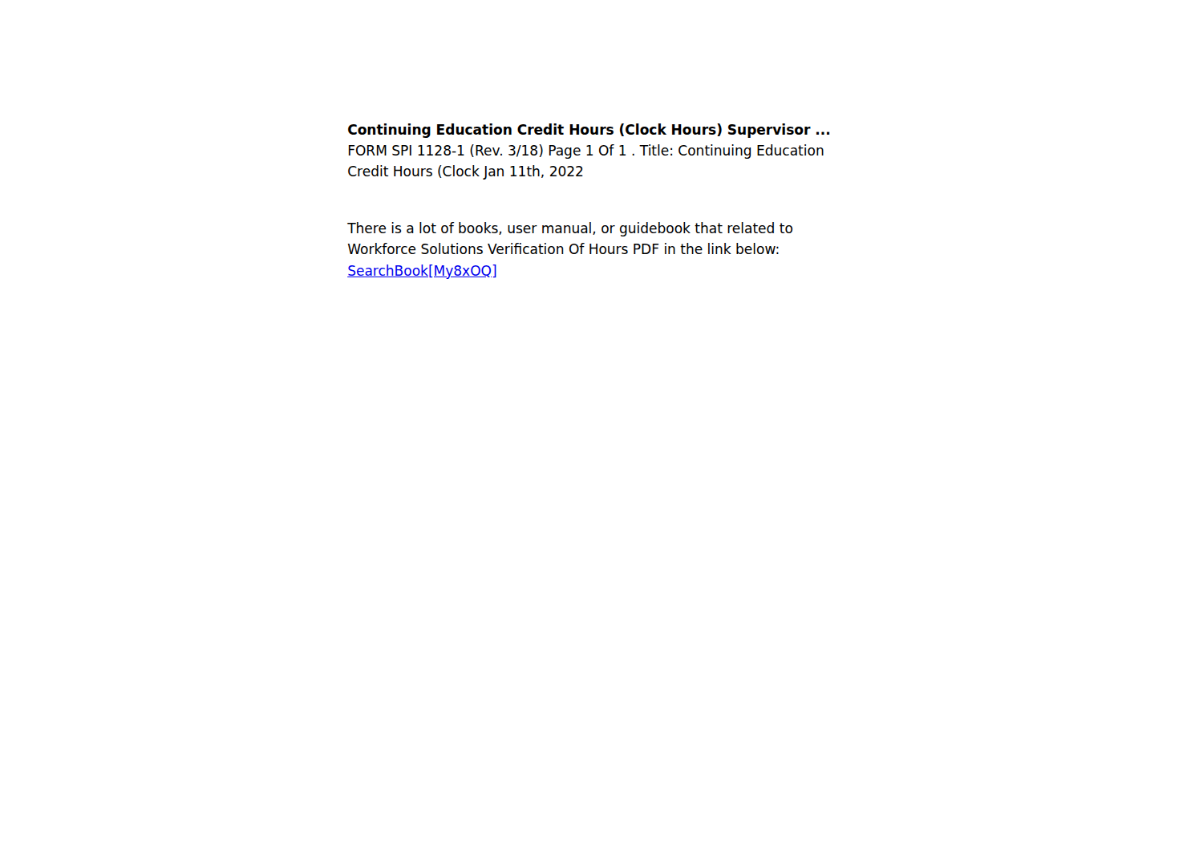Continuing Education Credit Hours (Clock Hours) Supervisor ...
FORM SPI 1128-1 (Rev. 3/18) Page 1 Of 1 . Title: Continuing Education Credit Hours (Clock Jan 11th, 2022
There is a lot of books, user manual, or guidebook that related to Workforce Solutions Verification Of Hours PDF in the link below:
SearchBook[My8xOQ]